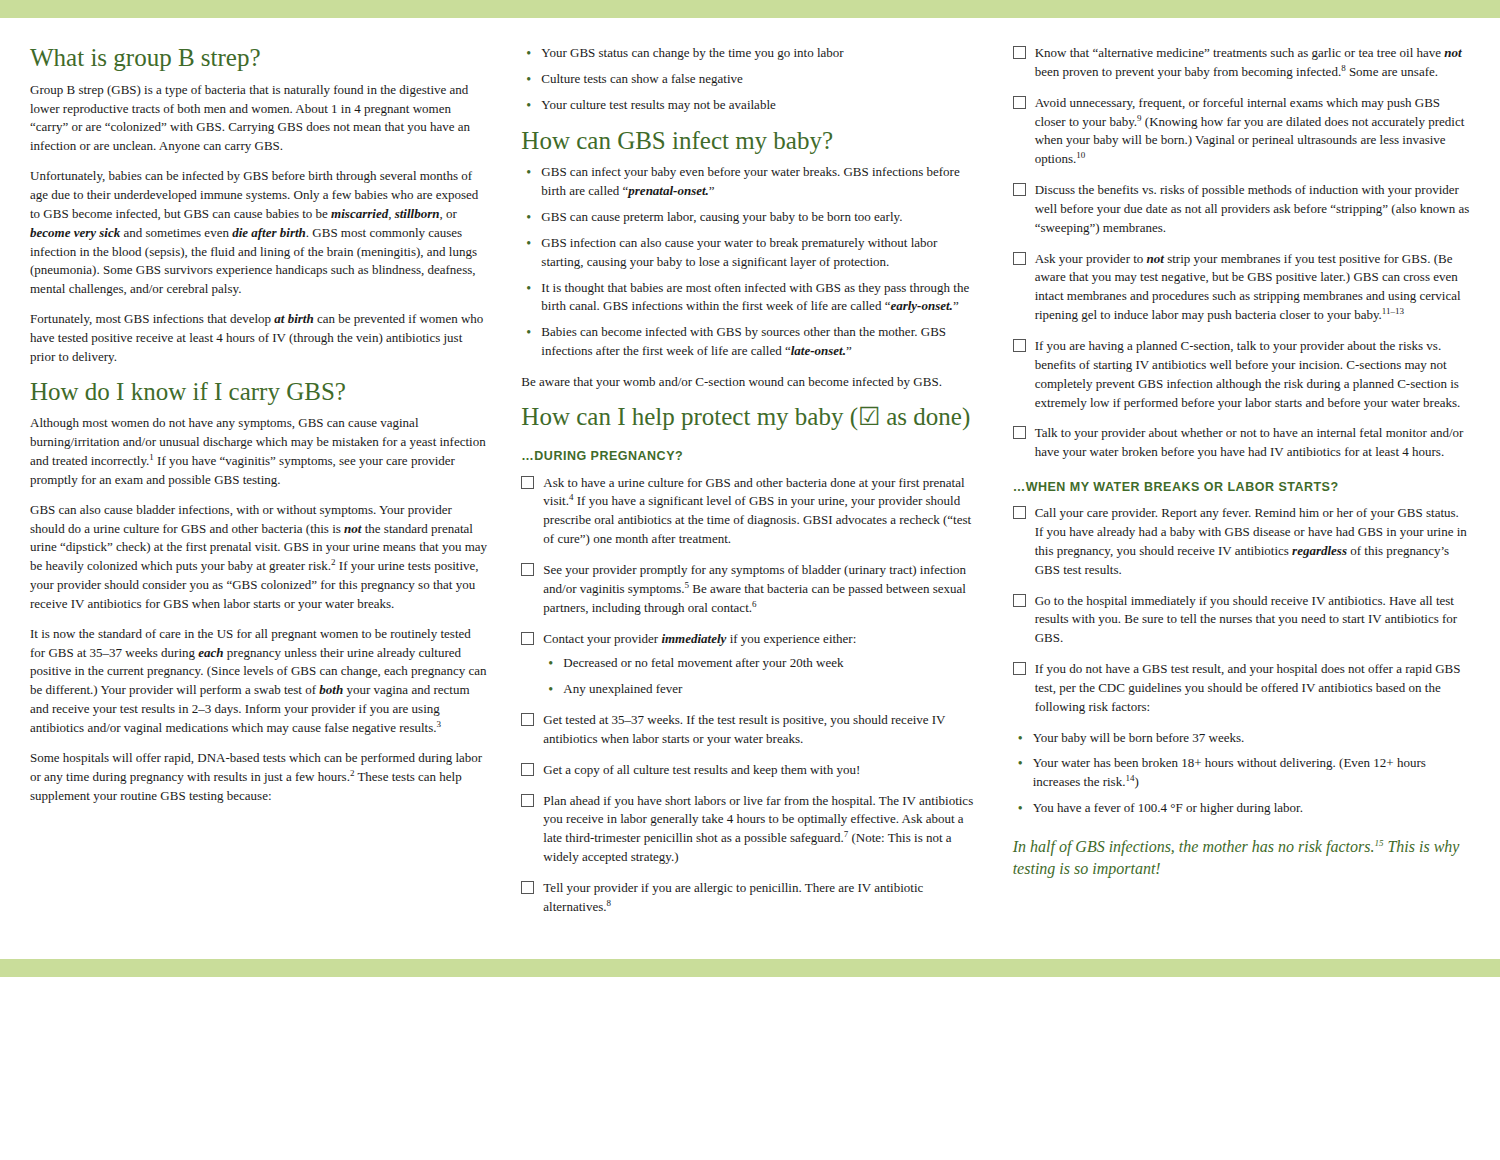What is group B strep?
Group B strep (GBS) is a type of bacteria that is naturally found in the digestive and lower reproductive tracts of both men and women. About 1 in 4 pregnant women “carry” or are “colonized” with GBS. Carrying GBS does not mean that you have an infection or are unclean. Anyone can carry GBS.
Unfortunately, babies can be infected by GBS before birth through several months of age due to their underdeveloped immune systems. Only a few babies who are exposed to GBS become infected, but GBS can cause babies to be miscarried, stillborn, or become very sick and sometimes even die after birth. GBS most commonly causes infection in the blood (sepsis), the fluid and lining of the brain (meningitis), and lungs (pneumonia). Some GBS survivors experience handicaps such as blindness, deafness, mental challenges, and/or cerebral palsy.
Fortunately, most GBS infections that develop at birth can be prevented if women who have tested positive receive at least 4 hours of IV (through the vein) antibiotics just prior to delivery.
How do I know if I carry GBS?
Although most women do not have any symptoms, GBS can cause vaginal burning/irritation and/or unusual discharge which may be mistaken for a yeast infection and treated incorrectly.1 If you have “vaginitis” symptoms, see your care provider promptly for an exam and possible GBS testing.
GBS can also cause bladder infections, with or without symptoms. Your provider should do a urine culture for GBS and other bacteria (this is not the standard prenatal urine “dipstick” check) at the first prenatal visit. GBS in your urine means that you may be heavily colonized which puts your baby at greater risk.2 If your urine tests positive, your provider should consider you as “GBS colonized” for this pregnancy so that you receive IV antibiotics for GBS when labor starts or your water breaks.
It is now the standard of care in the US for all pregnant women to be routinely tested for GBS at 35–37 weeks during each pregnancy unless their urine already cultured positive in the current pregnancy. (Since levels of GBS can change, each pregnancy can be different.) Your provider will perform a swab test of both your vagina and rectum and receive your test results in 2–3 days. Inform your provider if you are using antibiotics and/or vaginal medications which may cause false negative results.3
Some hospitals will offer rapid, DNA-based tests which can be performed during labor or any time during pregnancy with results in just a few hours.2 These tests can help supplement your routine GBS testing because:
Your GBS status can change by the time you go into labor
Culture tests can show a false negative
Your culture test results may not be available
How can GBS infect my baby?
GBS can infect your baby even before your water breaks. GBS infections before birth are called “prenatal-onset.”
GBS can cause preterm labor, causing your baby to be born too early.
GBS infection can also cause your water to break prematurely without labor starting, causing your baby to lose a significant layer of protection.
It is thought that babies are most often infected with GBS as they pass through the birth canal. GBS infections within the first week of life are called “early-onset.”
Babies can become infected with GBS by sources other than the mother. GBS infections after the first week of life are called “late-onset.”
Be aware that your womb and/or C-section wound can become infected by GBS.
How can I help protect my baby (☑ as done)
…DURING PREGNANCY?
Ask to have a urine culture for GBS and other bacteria done at your first prenatal visit.4 If you have a significant level of GBS in your urine, your provider should prescribe oral antibiotics at the time of diagnosis. GBSI advocates a recheck (“test of cure”) one month after treatment.
See your provider promptly for any symptoms of bladder (urinary tract) infection and/or vaginitis symptoms.5 Be aware that bacteria can be passed between sexual partners, including through oral contact.6
Contact your provider immediately if you experience either:
Decreased or no fetal movement after your 20th week
Any unexplained fever
Get tested at 35–37 weeks. If the test result is positive, you should receive IV antibiotics when labor starts or your water breaks.
Get a copy of all culture test results and keep them with you!
Plan ahead if you have short labors or live far from the hospital. The IV antibiotics you receive in labor generally take 4 hours to be optimally effective. Ask about a late third-trimester penicillin shot as a possible safeguard.7 (Note: This is not a widely accepted strategy.)
Tell your provider if you are allergic to penicillin. There are IV antibiotic alternatives.8
Know that “alternative medicine” treatments such as garlic or tea tree oil have not been proven to prevent your baby from becoming infected.8 Some are unsafe.
Avoid unnecessary, frequent, or forceful internal exams which may push GBS closer to your baby.9 (Knowing how far you are dilated does not accurately predict when your baby will be born.) Vaginal or perineal ultrasounds are less invasive options.10
Discuss the benefits vs. risks of possible methods of induction with your provider well before your due date as not all providers ask before “stripping” (also known as “sweeping”) membranes.
Ask your provider to not strip your membranes if you test positive for GBS. (Be aware that you may test negative, but be GBS positive later.) GBS can cross even intact membranes and procedures such as stripping membranes and using cervical ripening gel to induce labor may push bacteria closer to your baby.11–13
If you are having a planned C-section, talk to your provider about the risks vs. benefits of starting IV antibiotics well before your incision. C-sections may not completely prevent GBS infection although the risk during a planned C-section is extremely low if performed before your labor starts and before your water breaks.
Talk to your provider about whether or not to have an internal fetal monitor and/or have your water broken before you have had IV antibiotics for at least 4 hours.
…WHEN MY WATER BREAKS OR LABOR STARTS?
Call your care provider. Report any fever. Remind him or her of your GBS status. If you have already had a baby with GBS disease or have had GBS in your urine in this pregnancy, you should receive IV antibiotics regardless of this pregnancy’s GBS test results.
Go to the hospital immediately if you should receive IV antibiotics. Have all test results with you. Be sure to tell the nurses that you need to start IV antibiotics for GBS.
If you do not have a GBS test result, and your hospital does not offer a rapid GBS test, per the CDC guidelines you should be offered IV antibiotics based on the following risk factors:
Your baby will be born before 37 weeks.
Your water has been broken 18+ hours without delivering. (Even 12+ hours increases the risk.14)
You have a fever of 100.4 °F or higher during labor.
In half of GBS infections, the mother has no risk factors.15 This is why testing is so important!